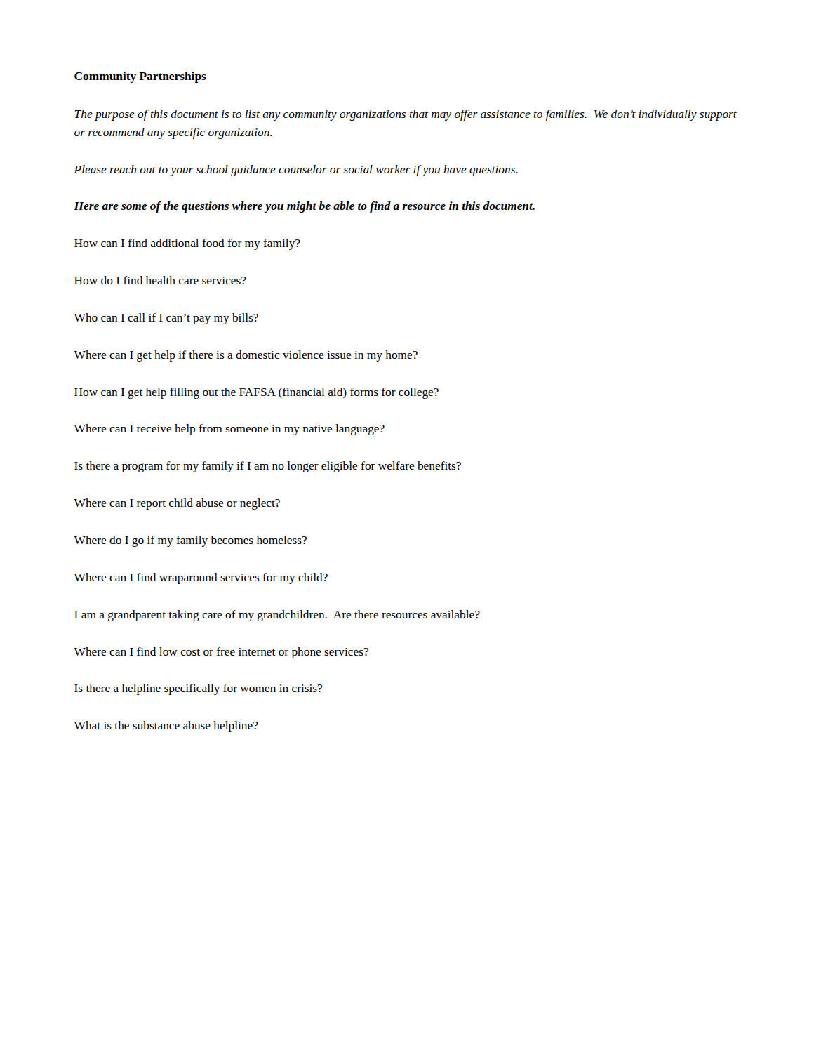Community Partnerships
The purpose of this document is to list any community organizations that may offer assistance to families. We don’t individually support or recommend any specific organization.
Please reach out to your school guidance counselor or social worker if you have questions.
Here are some of the questions where you might be able to find a resource in this document.
How can I find additional food for my family?
How do I find health care services?
Who can I call if I can’t pay my bills?
Where can I get help if there is a domestic violence issue in my home?
How can I get help filling out the FAFSA (financial aid) forms for college?
Where can I receive help from someone in my native language?
Is there a program for my family if I am no longer eligible for welfare benefits?
Where can I report child abuse or neglect?
Where do I go if my family becomes homeless?
Where can I find wraparound services for my child?
I am a grandparent taking care of my grandchildren. Are there resources available?
Where can I find low cost or free internet or phone services?
Is there a helpline specifically for women in crisis?
What is the substance abuse helpline?